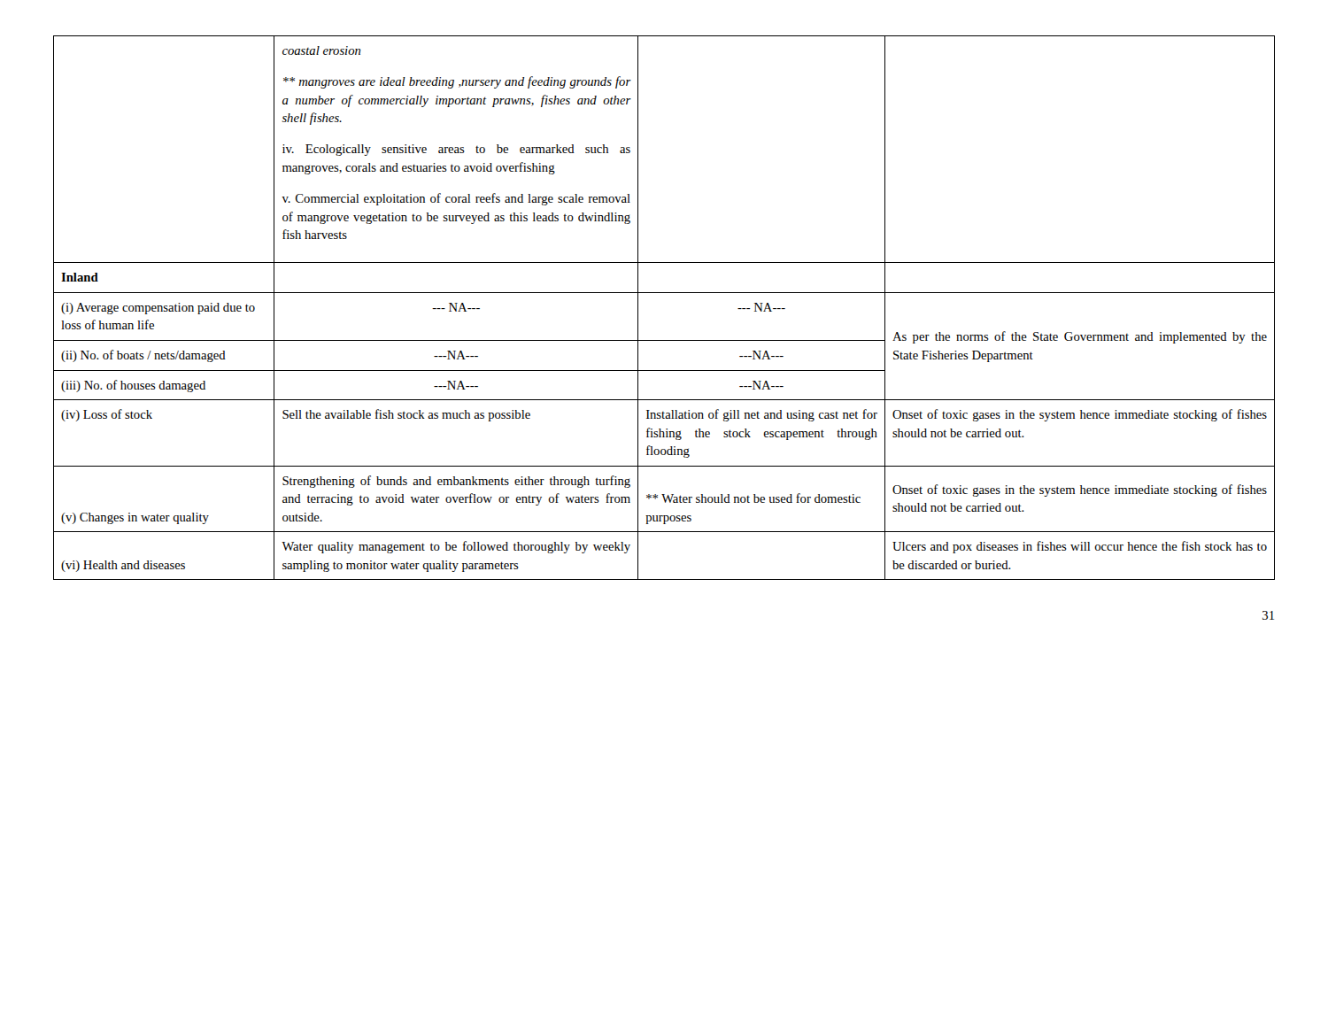| | coastal erosion ** mangroves are ideal breeding ,nursery and feeding grounds for a number of commercially important prawns, fishes and other shell fishes. iv. Ecologically sensitive areas to be earmarked such as mangroves, corals and estuaries to avoid overfishing v. Commercial exploitation of coral reefs and large scale removal of mangrove vegetation to be surveyed as this leads to dwindling fish harvests | | |
| Inland | | | |
| (i) Average compensation paid due to loss of human life | --- NA--- | --- NA--- | As per the norms of the State Government and implemented by the State Fisheries Department |
| (ii) No. of boats / nets/damaged | ---NA--- | ---NA--- |
| (iii) No. of houses damaged | ---NA--- | ---NA--- |
| (iv) Loss of stock | Sell the available fish stock as much as possible | Installation of gill net and using cast net for fishing the stock escapement through flooding | Onset of toxic gases in the system hence immediate stocking of fishes should not be carried out. |
| (v) Changes in water quality | Strengthening of bunds and embankments either through turfing and terracing to avoid water overflow or entry of waters from outside. | ** Water should not be used for domestic purposes | Onset of toxic gases in the system hence immediate stocking of fishes should not be carried out. |
| (vi) Health and diseases | Water quality management to be followed thoroughly by weekly sampling to monitor water quality parameters | | Ulcers and pox diseases in fishes will occur hence the fish stock has to be discarded or buried. |
31